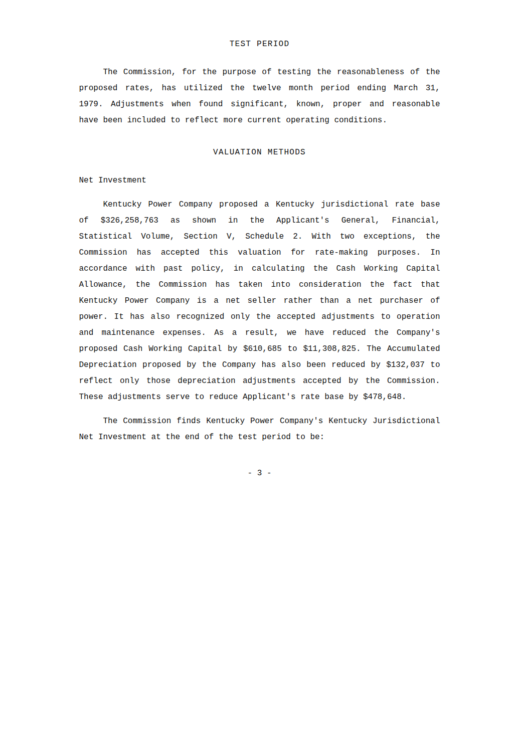TEST PERIOD
The Commission, for the purpose of testing the reasonableness of the proposed rates, has utilized the twelve month period ending March 31, 1979. Adjustments when found significant, known, proper and reasonable have been included to reflect more current operating conditions.
VALUATION METHODS
Net Investment
Kentucky Power Company proposed a Kentucky jurisdictional rate base of $326,258,763 as shown in the Applicant's General, Financial, Statistical Volume, Section V, Schedule 2. With two exceptions, the Commission has accepted this valuation for rate-making purposes. In accordance with past policy, in calculating the Cash Working Capital Allowance, the Commission has taken into consideration the fact that Kentucky Power Company is a net seller rather than a net purchaser of power. It has also recognized only the accepted adjustments to operation and maintenance expenses. As a result, we have reduced the Company's proposed Cash Working Capital by $610,685 to $11,308,825. The Accumulated Depreciation proposed by the Company has also been reduced by $132,037 to reflect only those depreciation adjustments accepted by the Commission. These adjustments serve to reduce Applicant's rate base by $478,648.
The Commission finds Kentucky Power Company's Kentucky Jurisdictional Net Investment at the end of the test period to be:
- 3 -